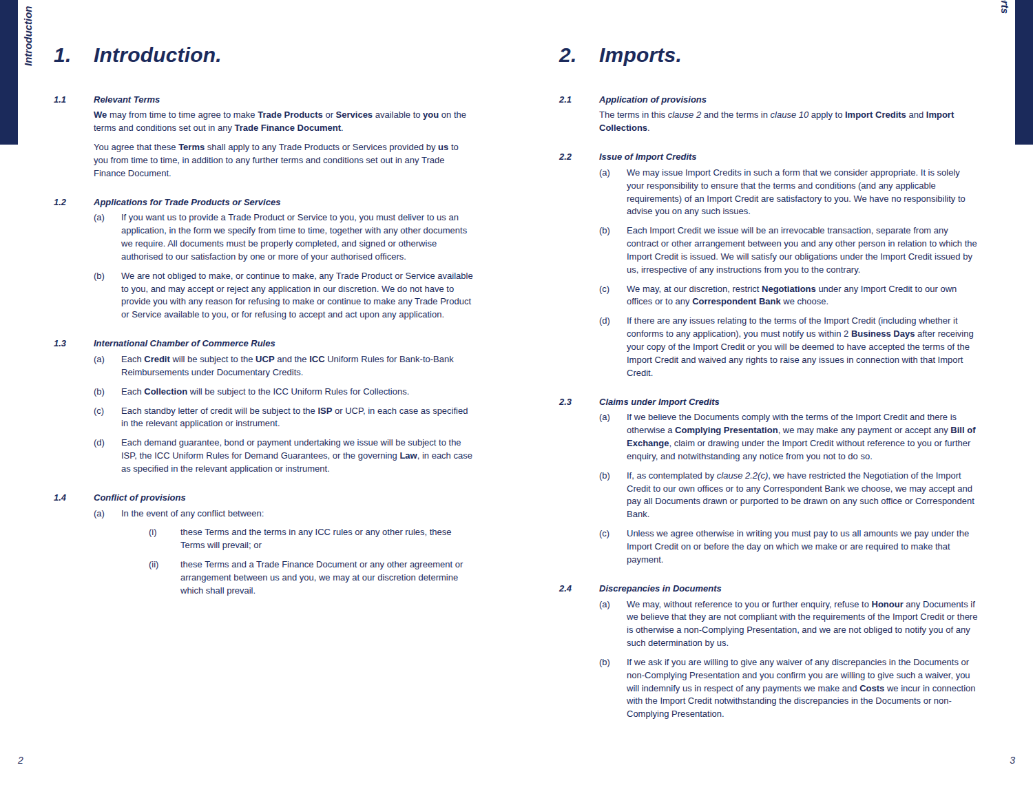Introduction
1. Introduction.
1.1
Relevant Terms
We may from time to time agree to make Trade Products or Services available to you on the terms and conditions set out in any Trade Finance Document.
You agree that these Terms shall apply to any Trade Products or Services provided by us to you from time to time, in addition to any further terms and conditions set out in any Trade Finance Document.
1.2
Applications for Trade Products or Services
(a)
If you want us to provide a Trade Product or Service to you, you must deliver to us an application, in the form we specify from time to time, together with any other documents we require. All documents must be properly completed, and signed or otherwise authorised to our satisfaction by one or more of your authorised officers.
(b)
We are not obliged to make, or continue to make, any Trade Product or Service available to you, and may accept or reject any application in our discretion. We do not have to provide you with any reason for refusing to make or continue to make any Trade Product or Service available to you, or for refusing to accept and act upon any application.
1.3
International Chamber of Commerce Rules
(a)
Each Credit will be subject to the UCP and the ICC Uniform Rules for Bank-to-Bank Reimbursements under Documentary Credits.
(b)
Each Collection will be subject to the ICC Uniform Rules for Collections.
(c)
Each standby letter of credit will be subject to the ISP or UCP, in each case as specified in the relevant application or instrument.
(d)
Each demand guarantee, bond or payment undertaking we issue will be subject to the ISP, the ICC Uniform Rules for Demand Guarantees, or the governing Law, in each case as specified in the relevant application or instrument.
1.4
Conflict of provisions
(a)
In the event of any conflict between:
(i)
these Terms and the terms in any ICC rules or any other rules, these Terms will prevail; or
(ii)
these Terms and a Trade Finance Document or any other agreement or arrangement between us and you, we may at our discretion determine which shall prevail.
2
Imports
2. Imports.
2.1
Application of provisions
The terms in this clause 2 and the terms in clause 10 apply to Import Credits and Import Collections.
2.2
Issue of Import Credits
(a)
We may issue Import Credits in such a form that we consider appropriate. It is solely your responsibility to ensure that the terms and conditions (and any applicable requirements) of an Import Credit are satisfactory to you. We have no responsibility to advise you on any such issues.
(b)
Each Import Credit we issue will be an irrevocable transaction, separate from any contract or other arrangement between you and any other person in relation to which the Import Credit is issued. We will satisfy our obligations under the Import Credit issued by us, irrespective of any instructions from you to the contrary.
(c)
We may, at our discretion, restrict Negotiations under any Import Credit to our own offices or to any Correspondent Bank we choose.
(d)
If there are any issues relating to the terms of the Import Credit (including whether it conforms to any application), you must notify us within 2 Business Days after receiving your copy of the Import Credit or you will be deemed to have accepted the terms of the Import Credit and waived any rights to raise any issues in connection with that Import Credit.
2.3
Claims under Import Credits
(a)
If we believe the Documents comply with the terms of the Import Credit and there is otherwise a Complying Presentation, we may make any payment or accept any Bill of Exchange, claim or drawing under the Import Credit without reference to you or further enquiry, and notwithstanding any notice from you not to do so.
(b)
If, as contemplated by clause 2.2(c), we have restricted the Negotiation of the Import Credit to our own offices or to any Correspondent Bank we choose, we may accept and pay all Documents drawn or purported to be drawn on any such office or Correspondent Bank.
(c)
Unless we agree otherwise in writing you must pay to us all amounts we pay under the Import Credit on or before the day on which we make or are required to make that payment.
2.4
Discrepancies in Documents
(a)
We may, without reference to you or further enquiry, refuse to Honour any Documents if we believe that they are not compliant with the requirements of the Import Credit or there is otherwise a non-Complying Presentation, and we are not obliged to notify you of any such determination by us.
(b)
If we ask if you are willing to give any waiver of any discrepancies in the Documents or non-Complying Presentation and you confirm you are willing to give such a waiver, you will indemnify us in respect of any payments we make and Costs we incur in connection with the Import Credit notwithstanding the discrepancies in the Documents or non-Complying Presentation.
3